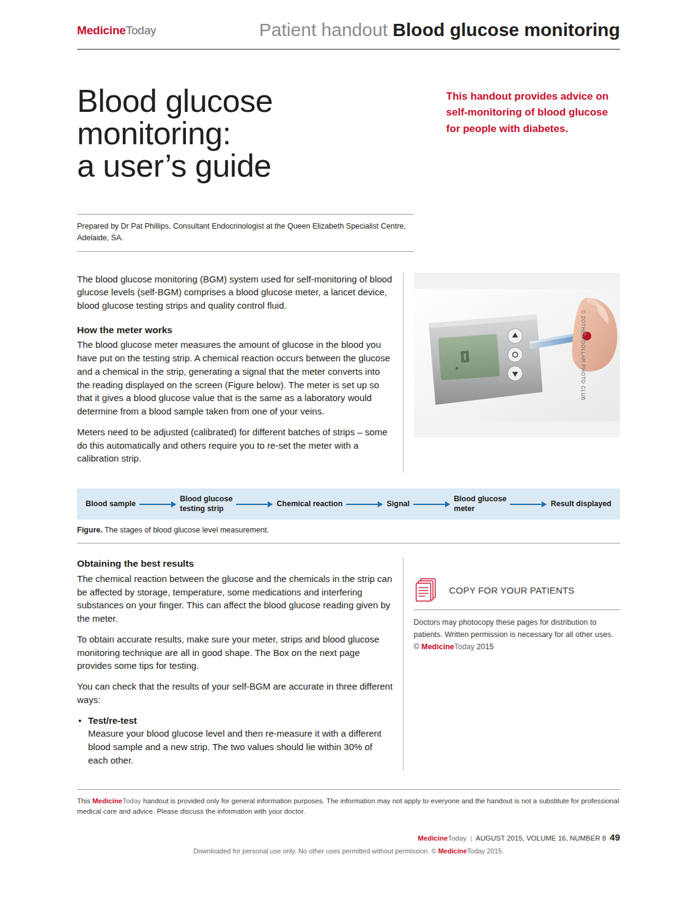Medicine Today
Patient handout Blood glucose monitoring
Blood glucose
monitoring:
a user’s guide
This handout provides advice on self-monitoring of blood glucose for people with diabetes.
Prepared by Dr Pat Phillips, Consultant Endocrinologist at the Queen Elizabeth Specialist Centre, Adelaide, SA.
The blood glucose monitoring (BGM) system used for self-monitoring of blood glucose levels (self-BGM) comprises a blood glucose meter, a lancet device, blood glucose testing strips and quality control fluid.
How the meter works
The blood glucose meter measures the amount of glucose in the blood you have put on the testing strip. A chemical reaction occurs between the glucose and a chemical in the strip, generating a signal that the meter converts into the reading displayed on the screen (Figure below). The meter is set up so that it gives a blood glucose value that is the same as a laboratory would determine from a blood sample taken from one of your veins.
Meters need to be adjusted (calibrated) for different batches of strips – some do this automatically and others require you to re-set the meter with a calibration strip.
© ZOTHEN/DOLLAR PHOTO CLUB
Blood sample
Blood glucose
testing strip
Chemical reaction
Signal
Blood glucose
meter
Result displayed
Figure. The stages of blood glucose level measurement.
Obtaining the best results
The chemical reaction between the glucose and the chemicals in the strip can be affected by storage, temperature, some medications and interfering substances on your finger. This can affect the blood glucose reading given by the meter.
To obtain accurate results, make sure your meter, strips and blood glucose monitoring technique are all in good shape. The Box on the next page provides some tips for testing.
You can check that the results of your self-BGM are accurate in three different ways:
Test/re-test
Measure your blood glucose level and then re-measure it with a different blood sample and a new strip. The two values should lie within 30% of each other.
COPY FOR YOUR PATIENTS
Doctors may photocopy these pages for distribution to patients. Written permission is necessary for all other uses.
© Medicine Today 2015
This Medicine Today handout is provided only for general information purposes. The information may not apply to everyone and the handout is not a substitute for professional medical care and advice. Please discuss the information with your doctor.
Medicine Today|AUGUST 2015, VOLUME 16, NUMBER 849
Downloaded for personal use only. No other uses permitted without permission. © Medicine Today 2015.